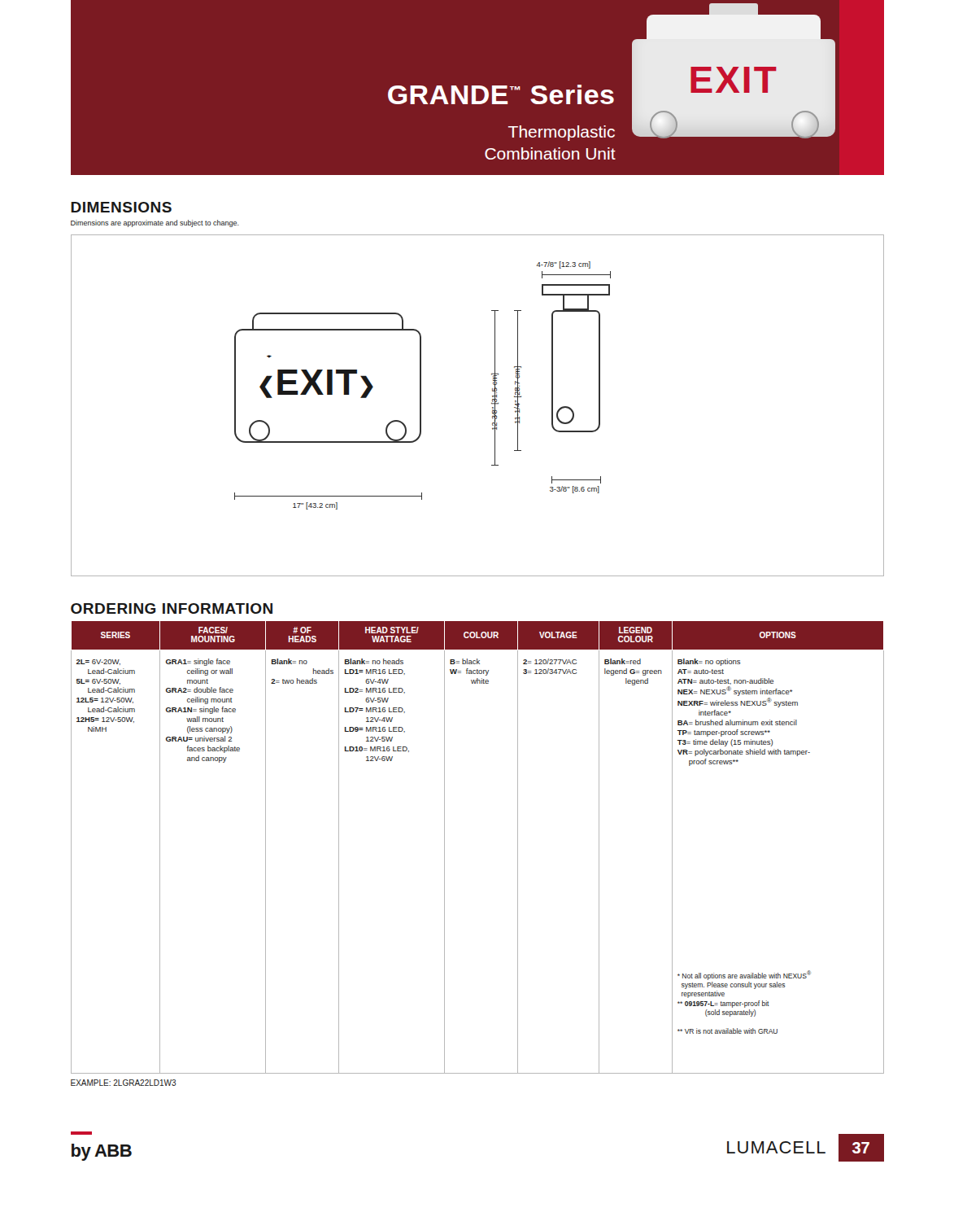EXIT
GRANDE™ Series
Thermoplastic
Combination Unit
DIMENSIONS
Dimensions are approximate and subject to change.
⌖
❮EXIT❯
17" [43.2 cm]
4-7/8" [12.3 cm]
3-3/8" [8.6 cm]
12-3⁄8" [31.5 cm]
11-1/4" [28.7 cm]
ORDERING INFORMATION
| SERIES | FACES/ MOUNTING | # OF HEADS | HEAD STYLE/ WATTAGE | COLOUR | VOLTAGE | LEGEND COLOUR | OPTIONS |
| --- | --- | --- | --- | --- | --- | --- | --- |
| 2L= 6V-20W, Lead-Calcium 5L= 6V-50W, Lead-Calcium 12L5= 12V-50W, Lead-Calcium 12H5= 12V-50W, NiMH | GRA1 = single face ceiling or wall mount GRA2 = double face ceiling mount GRA1N = single face wall mount (less canopy) GRAU= universal 2 faces backplate and canopy | Blank = no heads 2 = two heads | Blank = no heads LD1= MR16 LED, 6V-4W LD2 = MR16 LED, 6V-5W LD7= MR16 LED, 12V-4W LD9= MR16 LED, 12V-5W LD10 = MR16 LED, 12V-6W | B = black W = factory white | 2 = 120/277VAC 3 = 120/347VAC | Blank =red legend G = green legend | Blank = no options AT = auto-test ATN = auto-test, non-audible NEX = NEXUS ® system interface* NEXRF = wireless NEXUS ® system interface* BA = brushed aluminum exit stencil TP = tamper-proof screws** T3 = time delay (15 minutes) VR = polycarbonate shield with tamper- proof screws** * Not all options are available with NEXUS ® system. Please consult your sales representative ** 091957-L = tamper-proof bit (sold separately) ** VR is not available with GRAU |
EXAMPLE: 2LGRA22LD1W3
by ABB
LUMACELL
37